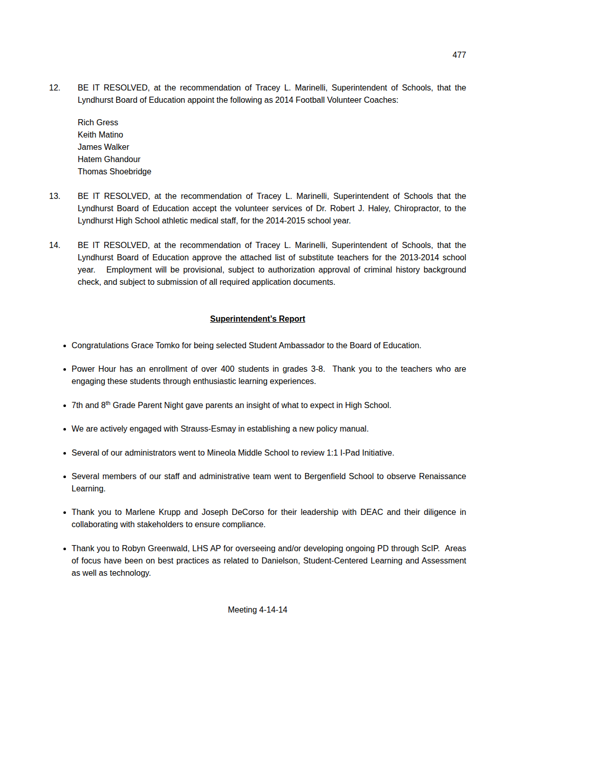477
12.
BE IT RESOLVED, at the recommendation of Tracey L. Marinelli, Superintendent of Schools, that the Lyndhurst Board of Education appoint the following as 2014 Football Volunteer Coaches:
Rich Gress
Keith Matino
James Walker
Hatem Ghandour
Thomas Shoebridge
13.
BE IT RESOLVED, at the recommendation of Tracey L. Marinelli, Superintendent of Schools that the Lyndhurst Board of Education accept the volunteer services of Dr. Robert J. Haley, Chiropractor, to the Lyndhurst High School athletic medical staff, for the 2014-2015 school year.
14.
BE IT RESOLVED, at the recommendation of Tracey L. Marinelli, Superintendent of Schools, that the Lyndhurst Board of Education approve the attached list of substitute teachers for the 2013-2014 school year. Employment will be provisional, subject to authorization approval of criminal history background check, and subject to submission of all required application documents.
Superintendent’s Report
Congratulations Grace Tomko for being selected Student Ambassador to the Board of Education.
Power Hour has an enrollment of over 400 students in grades 3-8. Thank you to the teachers who are engaging these students through enthusiastic learning experiences.
7th and 8th Grade Parent Night gave parents an insight of what to expect in High School.
We are actively engaged with Strauss-Esmay in establishing a new policy manual.
Several of our administrators went to Mineola Middle School to review 1:1 I-Pad Initiative.
Several members of our staff and administrative team went to Bergenfield School to observe Renaissance Learning.
Thank you to Marlene Krupp and Joseph DeCorso for their leadership with DEAC and their diligence in collaborating with stakeholders to ensure compliance.
Thank you to Robyn Greenwald, LHS AP for overseeing and/or developing ongoing PD through ScIP. Areas of focus have been on best practices as related to Danielson, Student-Centered Learning and Assessment as well as technology.
Meeting 4-14-14